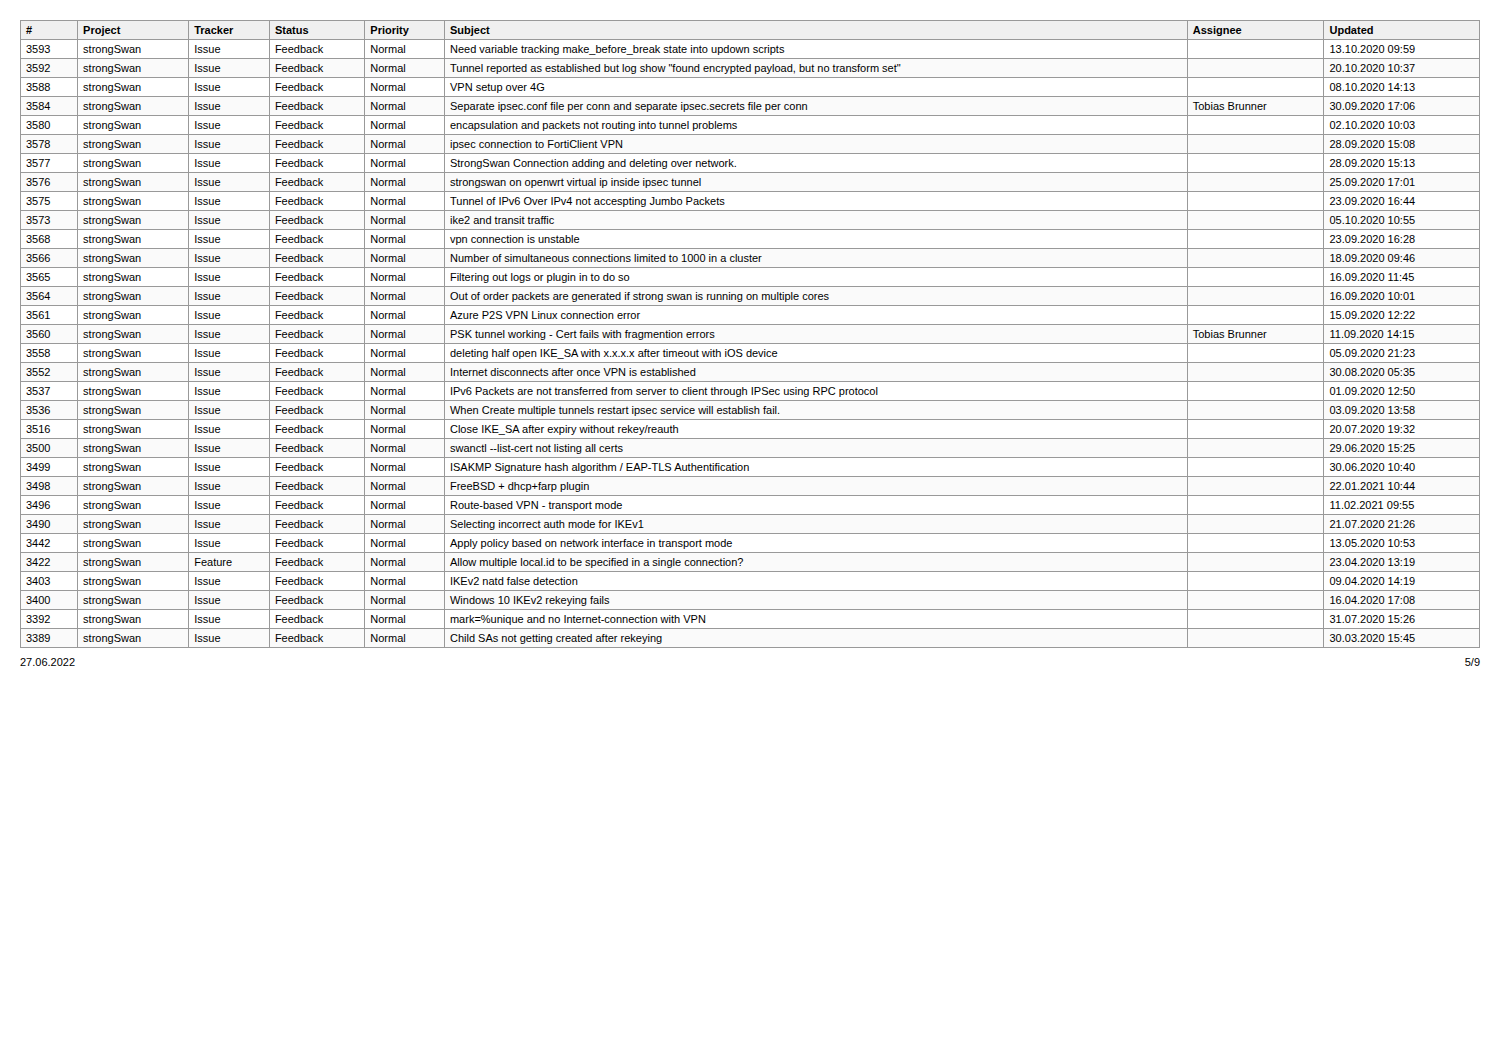| # | Project | Tracker | Status | Priority | Subject | Assignee | Updated |
| --- | --- | --- | --- | --- | --- | --- | --- |
| 3593 | strongSwan | Issue | Feedback | Normal | Need variable tracking make_before_break state into updown scripts | | 13.10.2020 09:59 |
| 3592 | strongSwan | Issue | Feedback | Normal | Tunnel reported as established but log show "found encrypted payload, but no transform set" | | 20.10.2020 10:37 |
| 3588 | strongSwan | Issue | Feedback | Normal | VPN setup over 4G | | 08.10.2020 14:13 |
| 3584 | strongSwan | Issue | Feedback | Normal | Separate ipsec.conf file per conn and separate ipsec.secrets file per conn | Tobias Brunner | 30.09.2020 17:06 |
| 3580 | strongSwan | Issue | Feedback | Normal | encapsulation and packets not routing into tunnel problems | | 02.10.2020 10:03 |
| 3578 | strongSwan | Issue | Feedback | Normal | ipsec connection to FortiClient VPN | | 28.09.2020 15:08 |
| 3577 | strongSwan | Issue | Feedback | Normal | StrongSwan Connection adding and deleting over network. | | 28.09.2020 15:13 |
| 3576 | strongSwan | Issue | Feedback | Normal | strongswan on openwrt virtual ip inside ipsec tunnel | | 25.09.2020 17:01 |
| 3575 | strongSwan | Issue | Feedback | Normal | Tunnel of IPv6 Over IPv4 not accespting Jumbo Packets | | 23.09.2020 16:44 |
| 3573 | strongSwan | Issue | Feedback | Normal | ike2 and transit traffic | | 05.10.2020 10:55 |
| 3568 | strongSwan | Issue | Feedback | Normal | vpn connection is unstable | | 23.09.2020 16:28 |
| 3566 | strongSwan | Issue | Feedback | Normal | Number of simultaneous connections limited to 1000 in a cluster | | 18.09.2020 09:46 |
| 3565 | strongSwan | Issue | Feedback | Normal | Filtering out logs or plugin in to do so | | 16.09.2020 11:45 |
| 3564 | strongSwan | Issue | Feedback | Normal | Out of order packets are generated if strong swan is running on multiple cores | | 16.09.2020 10:01 |
| 3561 | strongSwan | Issue | Feedback | Normal | Azure P2S VPN Linux connection error | | 15.09.2020 12:22 |
| 3560 | strongSwan | Issue | Feedback | Normal | PSK tunnel working - Cert fails with fragmention errors | Tobias Brunner | 11.09.2020 14:15 |
| 3558 | strongSwan | Issue | Feedback | Normal | deleting half open IKE_SA with x.x.x.x after timeout with iOS device | | 05.09.2020 21:23 |
| 3552 | strongSwan | Issue | Feedback | Normal | Internet disconnects after once VPN is established | | 30.08.2020 05:35 |
| 3537 | strongSwan | Issue | Feedback | Normal | IPv6 Packets are not transferred from server to client through IPSec using RPC protocol | | 01.09.2020 12:50 |
| 3536 | strongSwan | Issue | Feedback | Normal | When Create multiple tunnels restart ipsec service will establish fail. | | 03.09.2020 13:58 |
| 3516 | strongSwan | Issue | Feedback | Normal | Close IKE_SA after expiry without rekey/reauth | | 20.07.2020 19:32 |
| 3500 | strongSwan | Issue | Feedback | Normal | swanctl --list-cert not listing all certs | | 29.06.2020 15:25 |
| 3499 | strongSwan | Issue | Feedback | Normal | ISAKMP Signature hash algorithm / EAP-TLS Authentification | | 30.06.2020 10:40 |
| 3498 | strongSwan | Issue | Feedback | Normal | FreeBSD + dhcp+farp plugin | | 22.01.2021 10:44 |
| 3496 | strongSwan | Issue | Feedback | Normal | Route-based VPN - transport mode | | 11.02.2021 09:55 |
| 3490 | strongSwan | Issue | Feedback | Normal | Selecting incorrect auth mode for IKEv1 | | 21.07.2020 21:26 |
| 3442 | strongSwan | Issue | Feedback | Normal | Apply policy based on network interface in transport mode | | 13.05.2020 10:53 |
| 3422 | strongSwan | Feature | Feedback | Normal | Allow multiple local.id to be specified in a single connection? | | 23.04.2020 13:19 |
| 3403 | strongSwan | Issue | Feedback | Normal | IKEv2 natd false detection | | 09.04.2020 14:19 |
| 3400 | strongSwan | Issue | Feedback | Normal | Windows 10 IKEv2 rekeying fails | | 16.04.2020 17:08 |
| 3392 | strongSwan | Issue | Feedback | Normal | mark=%unique and no Internet-connection with VPN | | 31.07.2020 15:26 |
| 3389 | strongSwan | Issue | Feedback | Normal | Child SAs not getting created after rekeying | | 30.03.2020 15:45 |
27.06.2022 5/9